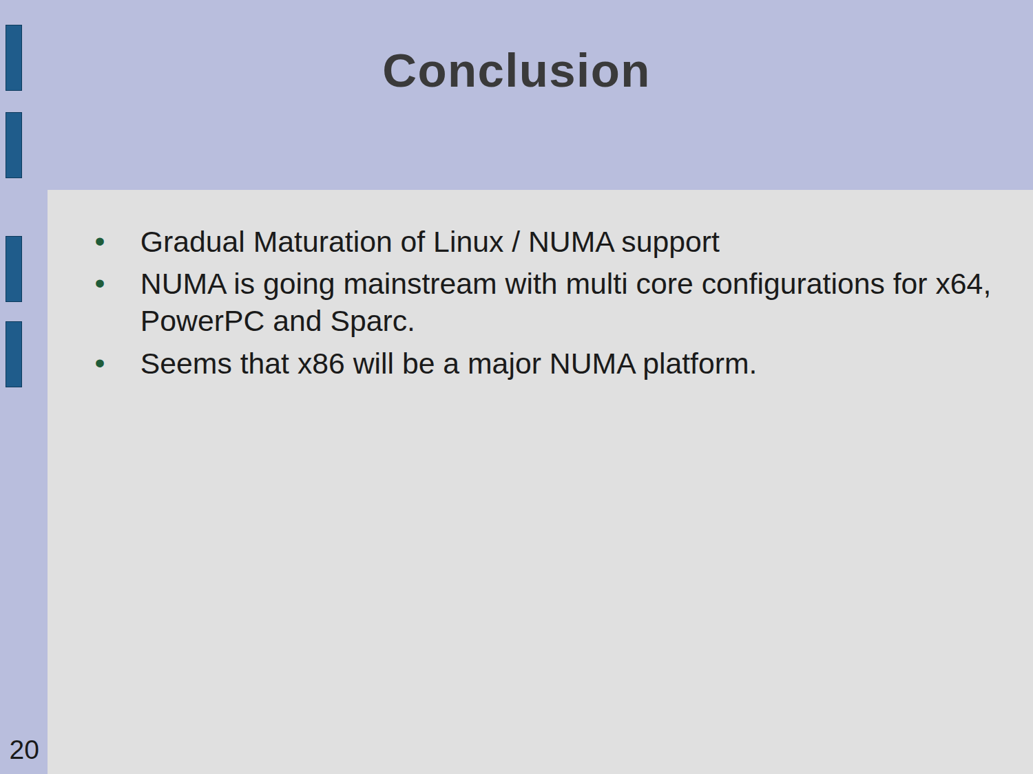Conclusion
Gradual Maturation of Linux / NUMA support
NUMA is going mainstream with multi core configurations for x64, PowerPC and Sparc.
Seems that x86 will be a major NUMA platform.
20